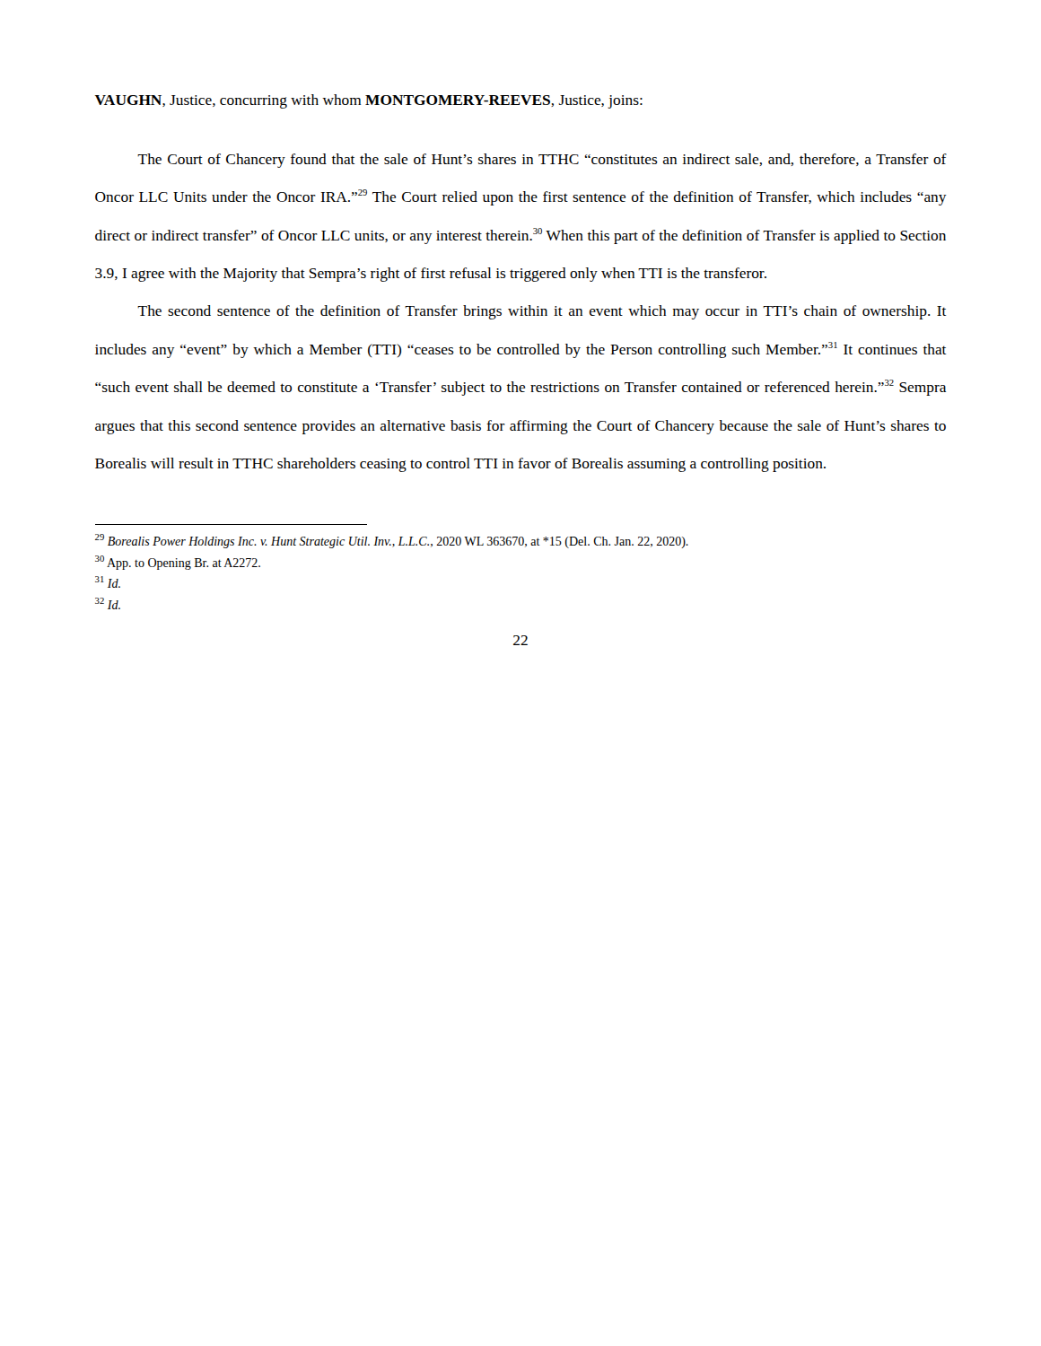VAUGHN, Justice, concurring with whom MONTGOMERY-REEVES, Justice, joins:
The Court of Chancery found that the sale of Hunt’s shares in TTHC “constitutes an indirect sale, and, therefore, a Transfer of Oncor LLC Units under the Oncor IRA.”29 The Court relied upon the first sentence of the definition of Transfer, which includes “any direct or indirect transfer” of Oncor LLC units, or any interest therein.30 When this part of the definition of Transfer is applied to Section 3.9, I agree with the Majority that Sempra’s right of first refusal is triggered only when TTI is the transferor.
The second sentence of the definition of Transfer brings within it an event which may occur in TTI’s chain of ownership. It includes any “event” by which a Member (TTI) “ceases to be controlled by the Person controlling such Member.”31 It continues that “such event shall be deemed to constitute a ‘Transfer’ subject to the restrictions on Transfer contained or referenced herein.”32 Sempra argues that this second sentence provides an alternative basis for affirming the Court of Chancery because the sale of Hunt’s shares to Borealis will result in TTHC shareholders ceasing to control TTI in favor of Borealis assuming a controlling position.
29 Borealis Power Holdings Inc. v. Hunt Strategic Util. Inv., L.L.C., 2020 WL 363670, at *15 (Del. Ch. Jan. 22, 2020).
30 App. to Opening Br. at A2272.
31 Id.
32 Id.
22